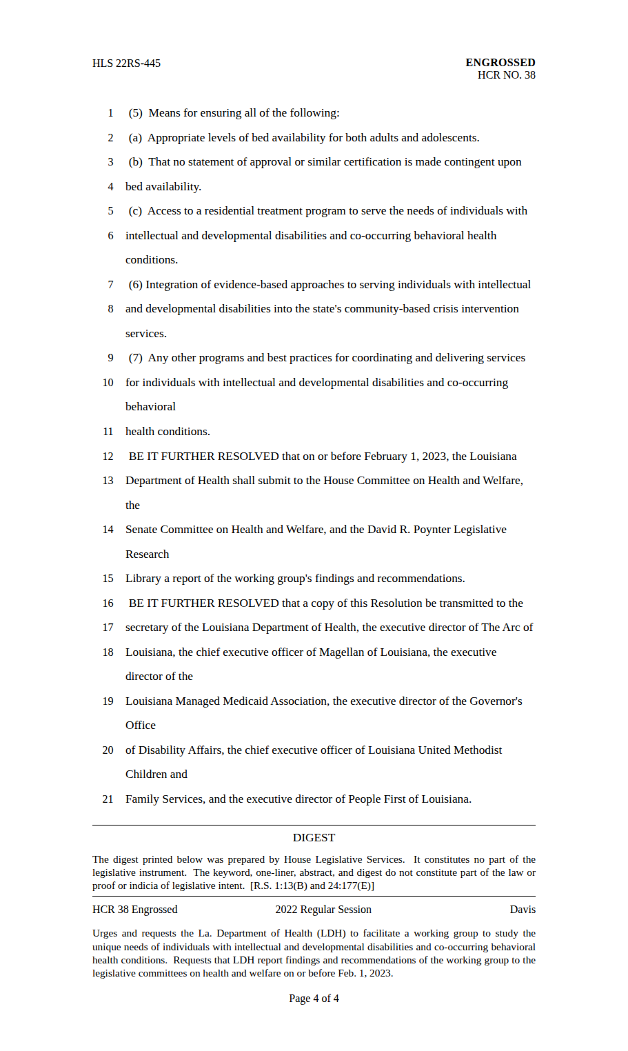HLS 22RS-445
ENGROSSED
HCR NO. 38
(5) Means for ensuring all of the following:
(a) Appropriate levels of bed availability for both adults and adolescents.
(b) That no statement of approval or similar certification is made contingent upon
bed availability.
(c) Access to a residential treatment program to serve the needs of individuals with
intellectual and developmental disabilities and co-occurring behavioral health conditions.
(6) Integration of evidence-based approaches to serving individuals with intellectual
and developmental disabilities into the state's community-based crisis intervention services.
(7) Any other programs and best practices for coordinating and delivering services
for individuals with intellectual and developmental disabilities and co-occurring behavioral
health conditions.
BE IT FURTHER RESOLVED that on or before February 1, 2023, the Louisiana
Department of Health shall submit to the House Committee on Health and Welfare, the
Senate Committee on Health and Welfare, and the David R. Poynter Legislative Research
Library a report of the working group's findings and recommendations.
BE IT FURTHER RESOLVED that a copy of this Resolution be transmitted to the
secretary of the Louisiana Department of Health, the executive director of The Arc of
Louisiana, the chief executive officer of Magellan of Louisiana, the executive director of the
Louisiana Managed Medicaid Association, the executive director of the Governor's Office
of Disability Affairs, the chief executive officer of Louisiana United Methodist Children and
Family Services, and the executive director of People First of Louisiana.
DIGEST
The digest printed below was prepared by House Legislative Services. It constitutes no part of the legislative instrument. The keyword, one-liner, abstract, and digest do not constitute part of the law or proof or indicia of legislative intent. [R.S. 1:13(B) and 24:177(E)]
HCR 38 Engrossed
2022 Regular Session
Davis
Urges and requests the La. Department of Health (LDH) to facilitate a working group to study the unique needs of individuals with intellectual and developmental disabilities and co-occurring behavioral health conditions. Requests that LDH report findings and recommendations of the working group to the legislative committees on health and welfare on or before Feb. 1, 2023.
Page 4 of 4